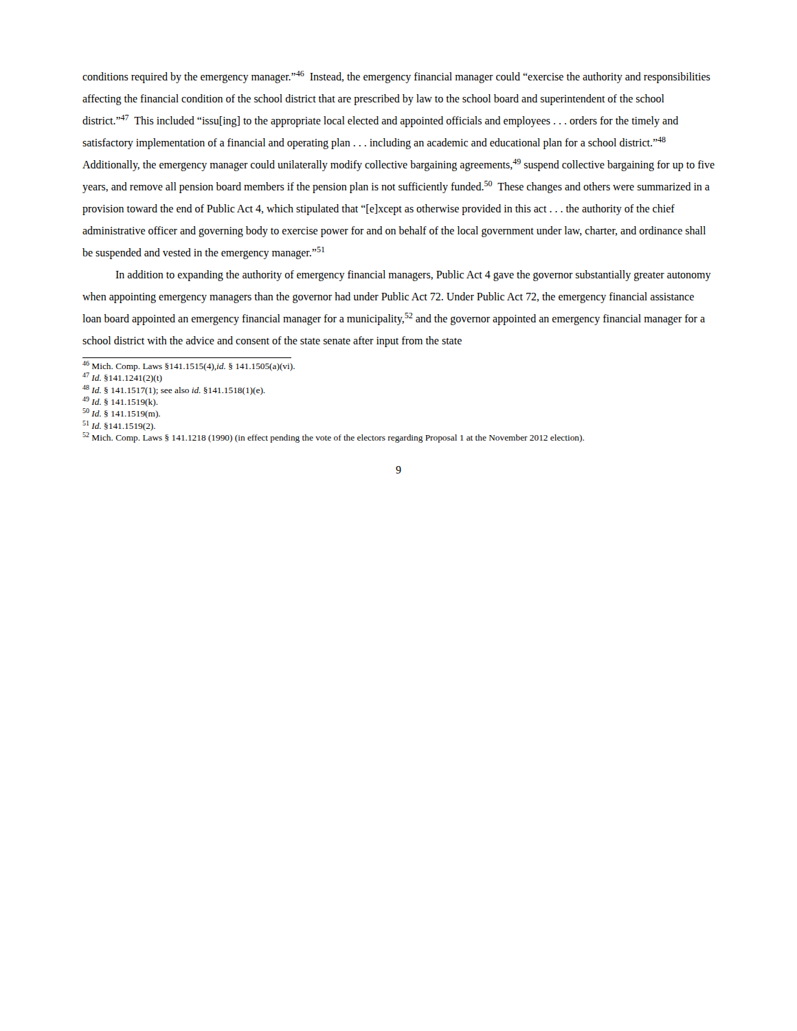conditions required by the emergency manager.”46 Instead, the emergency financial manager could “exercise the authority and responsibilities affecting the financial condition of the school district that are prescribed by law to the school board and superintendent of the school district.”47 This included “issu[ing] to the appropriate local elected and appointed officials and employees . . . orders for the timely and satisfactory implementation of a financial and operating plan . . . including an academic and educational plan for a school district.”48 Additionally, the emergency manager could unilaterally modify collective bargaining agreements,49 suspend collective bargaining for up to five years, and remove all pension board members if the pension plan is not sufficiently funded.50 These changes and others were summarized in a provision toward the end of Public Act 4, which stipulated that “[e]xcept as otherwise provided in this act . . . the authority of the chief administrative officer and governing body to exercise power for and on behalf of the local government under law, charter, and ordinance shall be suspended and vested in the emergency manager.”51
In addition to expanding the authority of emergency financial managers, Public Act 4 gave the governor substantially greater autonomy when appointing emergency managers than the governor had under Public Act 72. Under Public Act 72, the emergency financial assistance loan board appointed an emergency financial manager for a municipality,52 and the governor appointed an emergency financial manager for a school district with the advice and consent of the state senate after input from the state
46 Mich. Comp. Laws §141.1515(4),id. § 141.1505(a)(vi).
47 Id. §141.1241(2)(t)
48 Id. § 141.1517(1); see also id. §141.1518(1)(e).
49 Id. § 141.1519(k).
50 Id. § 141.1519(m).
51 Id. §141.1519(2).
52 Mich. Comp. Laws § 141.1218 (1990) (in effect pending the vote of the electors regarding Proposal 1 at the November 2012 election).
9